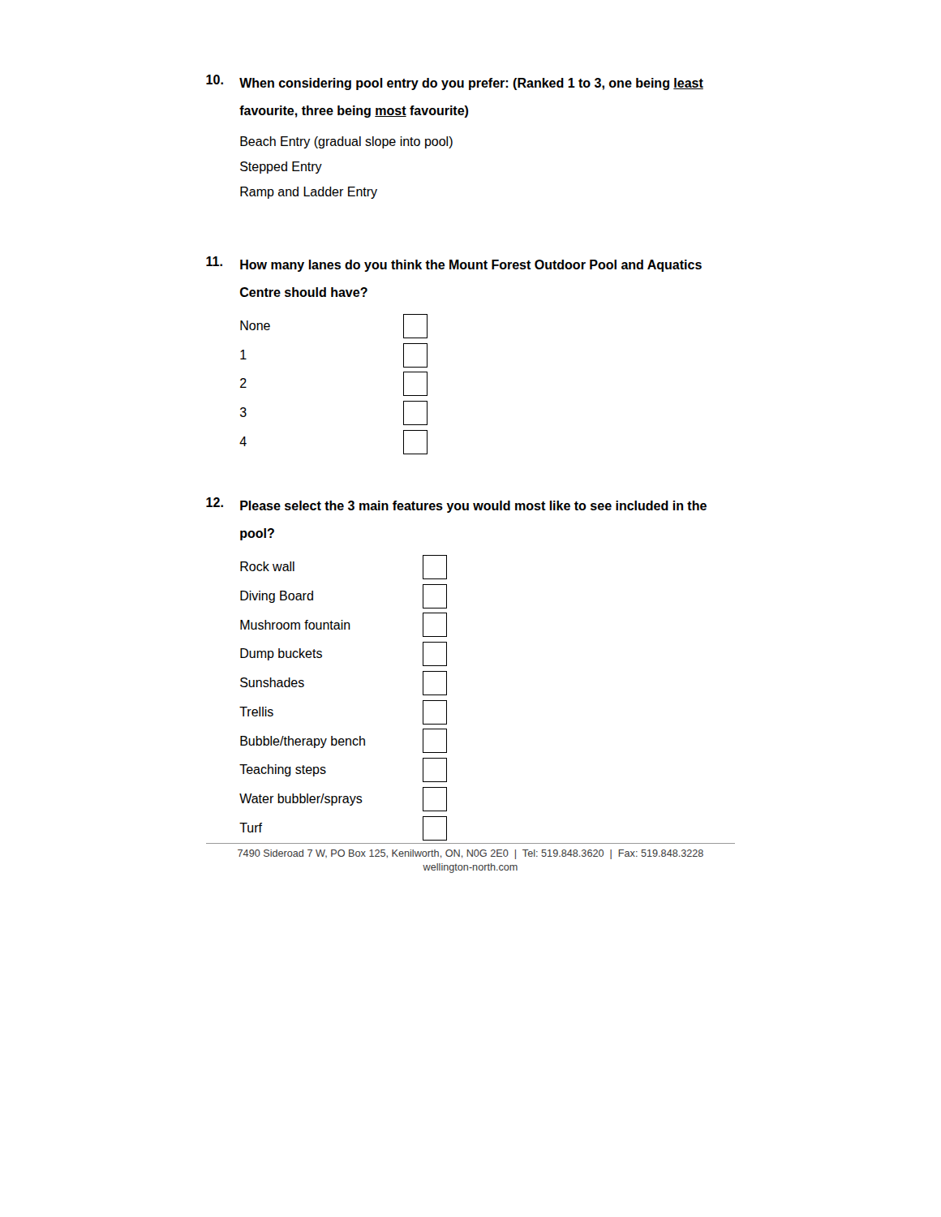10.
When considering pool entry do you prefer: (Ranked 1 to 3, one being least favourite, three being most favourite)
Beach Entry (gradual slope into pool)
Stepped Entry
Ramp and Ladder Entry
11.
How many lanes do you think the Mount Forest Outdoor Pool and Aquatics Centre should have?
| None | |
| 1 | |
| 2 | |
| 3 | |
| 4 | |
12.
Please select the 3 main features you would most like to see included in the pool?
| Rock wall | |
| Diving Board | |
| Mushroom fountain | |
| Dump buckets | |
| Sunshades | |
| Trellis | |
| Bubble/therapy bench | |
| Teaching steps | |
| Water bubbler/sprays | |
| Turf | |
7490 Sideroad 7 W, PO Box 125, Kenilworth, ON, N0G 2E0 | Tel: 519.848.3620 | Fax: 519.848.3228
wellington-north.com